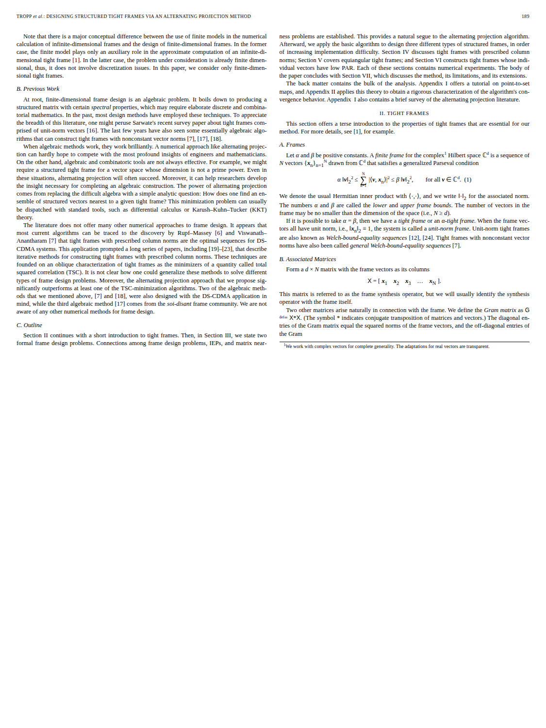TROPP et al.: DESIGNING STRUCTURED TIGHT FRAMES VIA AN ALTERNATING PROJECTION METHOD
189
Note that there is a major conceptual difference between the use of finite models in the numerical calculation of infinite-dimensional frames and the design of finite-dimensional frames. In the former case, the finite model plays only an auxiliary role in the approximate computation of an infinite-dimensional tight frame [1]. In the latter case, the problem under consideration is already finite dimensional, thus, it does not involve discretization issues. In this paper, we consider only finite-dimensional tight frames.
B. Previous Work
At root, finite-dimensional frame design is an algebraic problem. It boils down to producing a structured matrix with certain spectral properties, which may require elaborate discrete and combinatorial mathematics. In the past, most design methods have employed these techniques. To appreciate the breadth of this literature, one might peruse Sarwate's recent survey paper about tight frames comprised of unit-norm vectors [16]. The last few years have also seen some essentially algebraic algorithms that can construct tight frames with nonconstant vector norms [7], [17], [18].
When algebraic methods work, they work brilliantly. A numerical approach like alternating projection can hardly hope to compete with the most profound insights of engineers and mathematicians. On the other hand, algebraic and combinatoric tools are not always effective. For example, we might require a structured tight frame for a vector space whose dimension is not a prime power. Even in these situations, alternating projection will often succeed. Moreover, it can help researchers develop the insight necessary for completing an algebraic construction. The power of alternating projection comes from replacing the difficult algebra with a simple analytic question: How does one find an ensemble of structured vectors nearest to a given tight frame? This minimization problem can usually be dispatched with standard tools, such as differential calculus or Karush–Kuhn–Tucker (KKT) theory.
The literature does not offer many other numerical approaches to frame design. It appears that most current algorithms can be traced to the discovery by Rupf–Massey [6] and Viswanath–Anantharam [7] that tight frames with prescribed column norms are the optimal sequences for DS-CDMA systems. This application prompted a long series of papers, including [19]–[23], that describe iterative methods for constructing tight frames with prescribed column norms. These techniques are founded on an oblique characterization of tight frames as the minimizers of a quantity called total squared correlation (TSC). It is not clear how one could generalize these methods to solve different types of frame design problems. Moreover, the alternating projection approach that we propose significantly outperforms at least one of the TSC-minimization algorithms. Two of the algebraic methods that we mentioned above, [7] and [18], were also designed with the DS-CDMA application in mind, while the third algebraic method [17] comes from the soi-disant frame community. We are not aware of any other numerical methods for frame design.
C. Outline
Section II continues with a short introduction to tight frames. Then, in Section III, we state two formal frame design problems. Connections among frame design problems, IEPs, and matrix nearness problems are established. This provides a natural segue to the alternating projection algorithm. Afterward, we apply the basic algorithm to design three different types of structured frames, in order of increasing implementation difficulty. Section IV discusses tight frames with prescribed column norms; Section V covers equiangular tight frames; and Section VI constructs tight frames whose individual vectors have low PAR. Each of these sections contains numerical experiments. The body of the paper concludes with Section VII, which discusses the method, its limitations, and its extensions.
The back matter contains the bulk of the analysis. Appendix I offers a tutorial on point-to-set maps, and Appendix II applies this theory to obtain a rigorous characterization of the algorithm's convergence behavior. Appendix I also contains a brief survey of the alternating projection literature.
II. Tight Frames
This section offers a terse introduction to the properties of tight frames that are essential for our method. For more details, see [1], for example.
A. Frames
Let α and β be positive constants. A finite frame for the complex1 Hilbert space ℂd is a sequence of N vectors {xn}n=1N drawn from ℂd that satisfies a generalized Parseval condition
α ‖v‖22 ≤ N∑n=1 |⟨v, xn⟩|2 ≤ β ‖v‖22, for all v ∈ ℂd. (1)
We denote the usual Hermitian inner product with ⟨·,·⟩, and we write ‖·‖2 for the associated norm. The numbers α and β are called the lower and upper frame bounds. The number of vectors in the frame may be no smaller than the dimension of the space (i.e., N ≥ d).
If it is possible to take α = β, then we have a tight frame or an α-tight frame. When the frame vectors all have unit norm, i.e., ‖xn‖2 ≡ 1, the system is called a unit-norm frame. Unit-norm tight frames are also known as Welch-bound-equality sequences [12], [24]. Tight frames with nonconstant vector norms have also been called general Welch-bound-equality sequences [7].
B. Associated Matrices
Form a d × N matrix with the frame vectors as its columns
X = [ x1 x2 x3 … xN ].
This matrix is referred to as the frame synthesis operator, but we will usually identify the synthesis operator with the frame itself.
Two other matrices arise naturally in connection with the frame. We define the Gram matrix as G def= X*X. (The symbol * indicates conjugate transposition of matrices and vectors.) The diagonal entries of the Gram matrix equal the squared norms of the frame vectors, and the off-diagonal entries of the Gram
1We work with complex vectors for complete generality. The adaptations for real vectors are transparent.